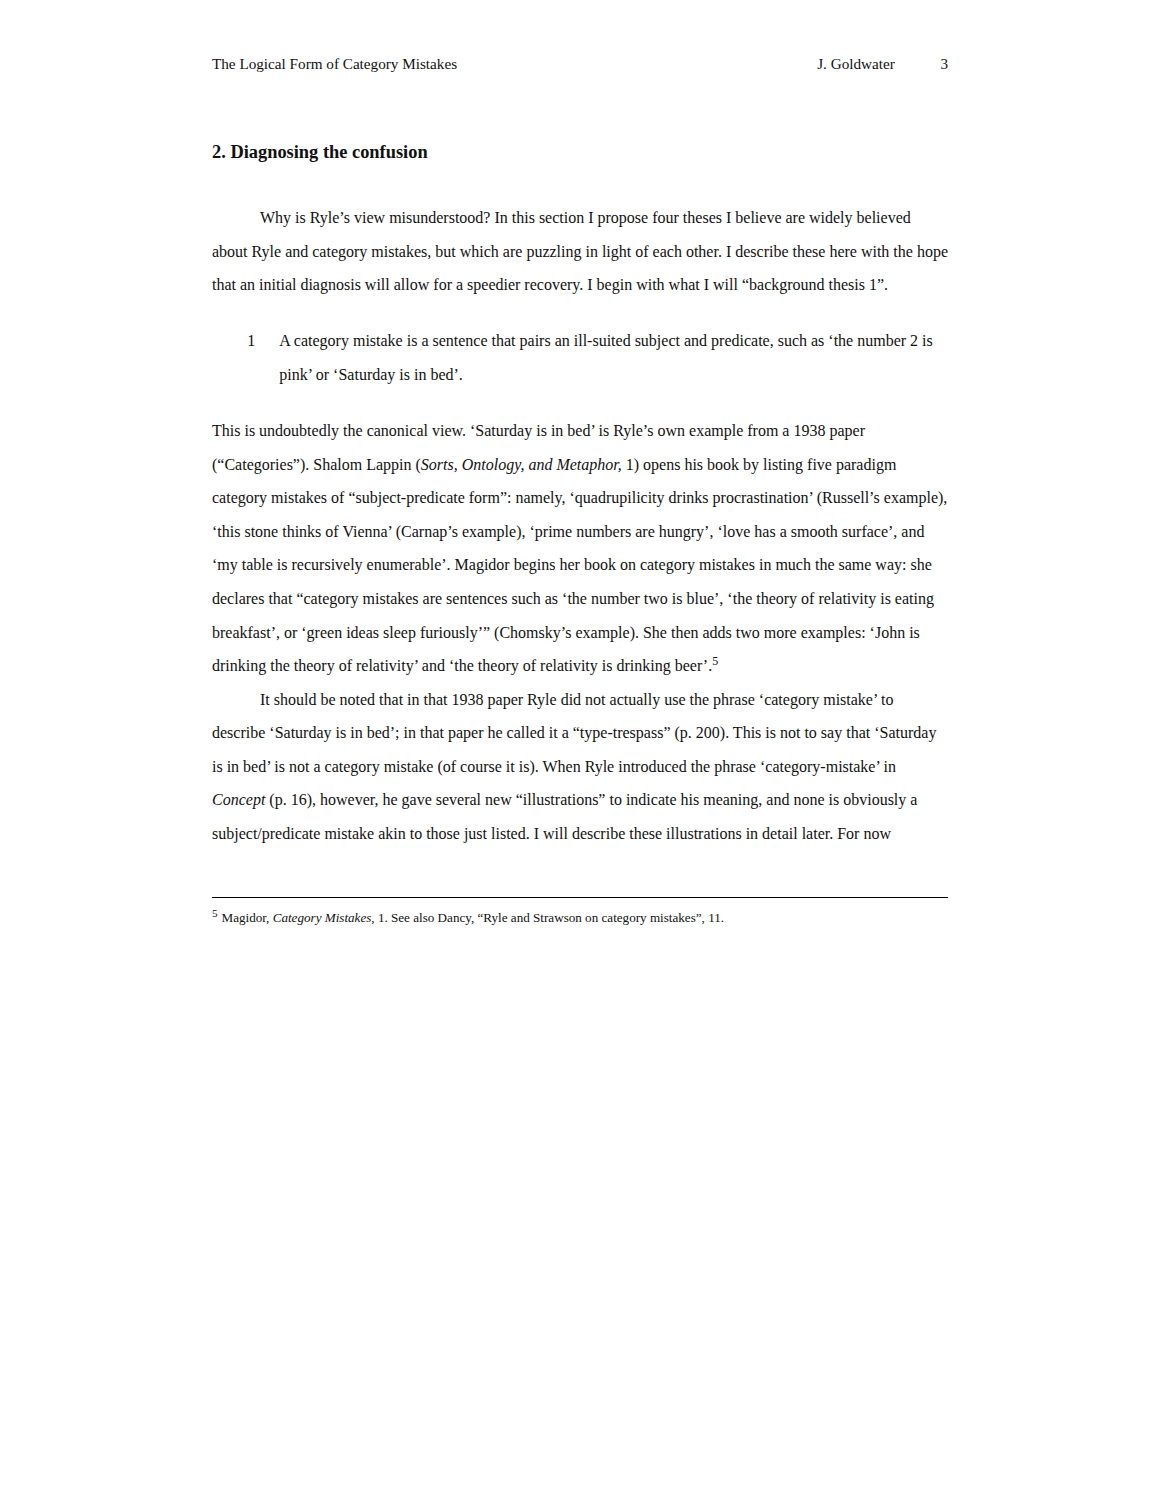The Logical Form of Category Mistakes J. Goldwater 3
2. Diagnosing the confusion
Why is Ryle’s view misunderstood? In this section I propose four theses I believe are widely believed about Ryle and category mistakes, but which are puzzling in light of each other. I describe these here with the hope that an initial diagnosis will allow for a speedier recovery. I begin with what I will “background thesis 1”.
A category mistake is a sentence that pairs an ill-suited subject and predicate, such as ‘the number 2 is pink’ or ‘Saturday is in bed’.
This is undoubtedly the canonical view. ‘Saturday is in bed’ is Ryle’s own example from a 1938 paper (“Categories”). Shalom Lappin (Sorts, Ontology, and Metaphor, 1) opens his book by listing five paradigm category mistakes of “subject-predicate form”: namely, ‘quadrupilicity drinks procrastination’ (Russell’s example), ‘this stone thinks of Vienna’ (Carnap’s example), ‘prime numbers are hungry’, ‘love has a smooth surface’, and ‘my table is recursively enumerable’. Magidor begins her book on category mistakes in much the same way: she declares that “category mistakes are sentences such as ‘the number two is blue’, ‘the theory of relativity is eating breakfast’, or ‘green ideas sleep furiously’” (Chomsky’s example). She then adds two more examples: ‘John is drinking the theory of relativity’ and ‘the theory of relativity is drinking beer’.5
It should be noted that in that 1938 paper Ryle did not actually use the phrase ‘category mistake’ to describe ‘Saturday is in bed’; in that paper he called it a “type-trespass” (p. 200). This is not to say that ‘Saturday is in bed’ is not a category mistake (of course it is). When Ryle introduced the phrase ‘category-mistake’ in Concept (p. 16), however, he gave several new “illustrations” to indicate his meaning, and none is obviously a subject/predicate mistake akin to those just listed. I will describe these illustrations in detail later. For now
5 Magidor, Category Mistakes, 1. See also Dancy, “Ryle and Strawson on category mistakes”, 11.